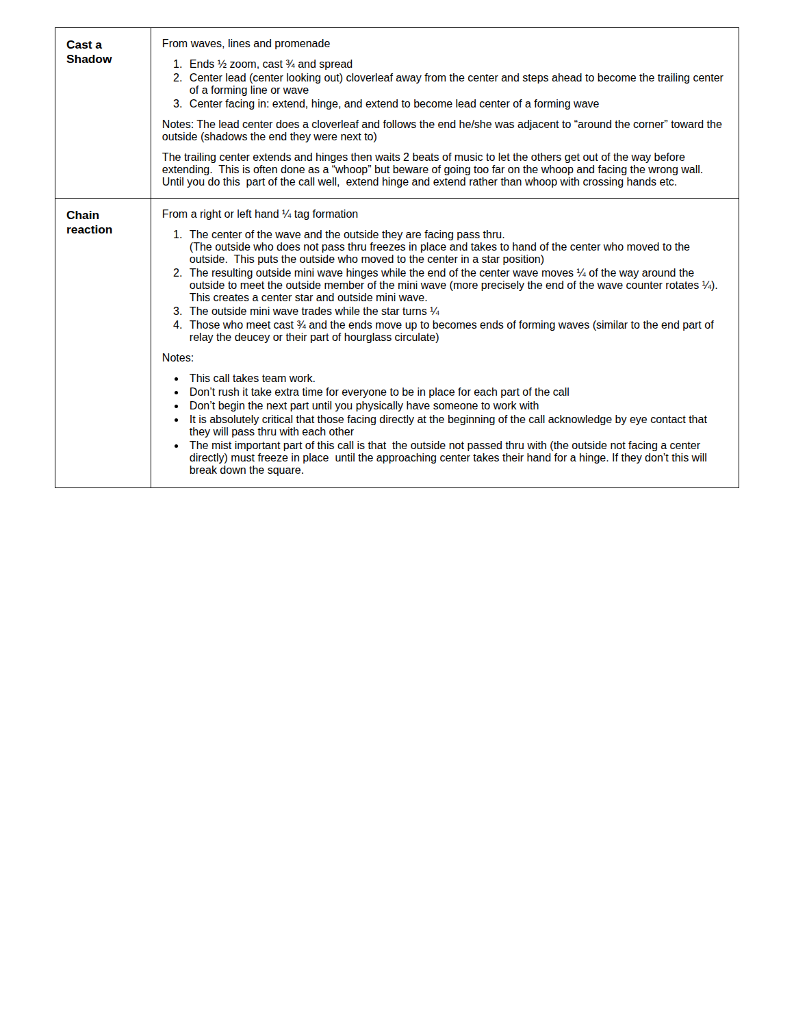| Cast a Shadow | From waves, lines and promenade Ends ½ zoom, cast ¾ and spread Center lead (center looking out) cloverleaf away from the center and steps ahead to become the trailing center of a forming line or wave Center facing in: extend, hinge, and extend to become lead center of a forming wave Notes: The lead center does a cloverleaf and follows the end he/she was adjacent to “around the corner” toward the outside (shadows the end they were next to) The trailing center extends and hinges then waits 2 beats of music to let the others get out of the way before extending. This is often done as a “whoop” but beware of going too far on the whoop and facing the wrong wall. Until you do this part of the call well, extend hinge and extend rather than whoop with crossing hands etc. |
| Chain reaction | From a right or left hand ¼ tag formation The center of the wave and the outside they are facing pass thru. (The outside who does not pass thru freezes in place and takes to hand of the center who moved to the outside. This puts the outside who moved to the center in a star position) The resulting outside mini wave hinges while the end of the center wave moves ¼ of the way around the outside to meet the outside member of the mini wave (more precisely the end of the wave counter rotates ¼). This creates a center star and outside mini wave. The outside mini wave trades while the star turns ¼ Those who meet cast ¾ and the ends move up to becomes ends of forming waves (similar to the end part of relay the deucey or their part of hourglass circulate) Notes: This call takes team work. Don’t rush it take extra time for everyone to be in place for each part of the call Don’t begin the next part until you physically have someone to work with It is absolutely critical that those facing directly at the beginning of the call acknowledge by eye contact that they will pass thru with each other The mist important part of this call is that the outside not passed thru with (the outside not facing a center directly) must freeze in place until the approaching center takes their hand for a hinge. If they don’t this will break down the square. |